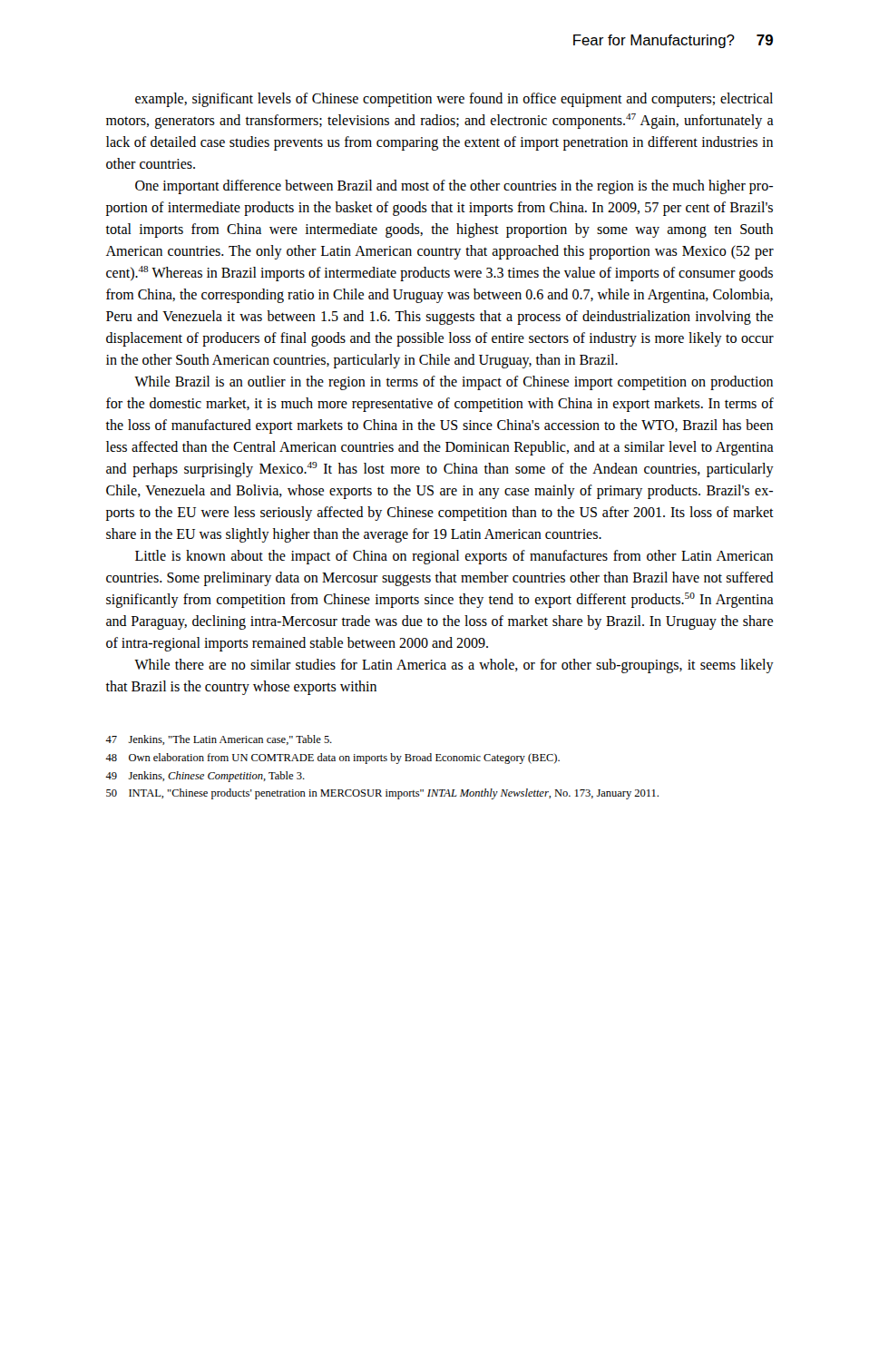Fear for Manufacturing? 79
example, significant levels of Chinese competition were found in office equipment and computers; electrical motors, generators and transformers; televisions and radios; and electronic components.47 Again, unfortunately a lack of detailed case studies prevents us from comparing the extent of import penetration in different industries in other countries.
One important difference between Brazil and most of the other countries in the region is the much higher proportion of intermediate products in the basket of goods that it imports from China. In 2009, 57 per cent of Brazil's total imports from China were intermediate goods, the highest proportion by some way among ten South American countries. The only other Latin American country that approached this proportion was Mexico (52 per cent).48 Whereas in Brazil imports of intermediate products were 3.3 times the value of imports of consumer goods from China, the corresponding ratio in Chile and Uruguay was between 0.6 and 0.7, while in Argentina, Colombia, Peru and Venezuela it was between 1.5 and 1.6. This suggests that a process of deindustrialization involving the displacement of producers of final goods and the possible loss of entire sectors of industry is more likely to occur in the other South American countries, particularly in Chile and Uruguay, than in Brazil.
While Brazil is an outlier in the region in terms of the impact of Chinese import competition on production for the domestic market, it is much more representative of competition with China in export markets. In terms of the loss of manufactured export markets to China in the US since China's accession to the WTO, Brazil has been less affected than the Central American countries and the Dominican Republic, and at a similar level to Argentina and perhaps surprisingly Mexico.49 It has lost more to China than some of the Andean countries, particularly Chile, Venezuela and Bolivia, whose exports to the US are in any case mainly of primary products. Brazil's exports to the EU were less seriously affected by Chinese competition than to the US after 2001. Its loss of market share in the EU was slightly higher than the average for 19 Latin American countries.
Little is known about the impact of China on regional exports of manufactures from other Latin American countries. Some preliminary data on Mercosur suggests that member countries other than Brazil have not suffered significantly from competition from Chinese imports since they tend to export different products.50 In Argentina and Paraguay, declining intra-Mercosur trade was due to the loss of market share by Brazil. In Uruguay the share of intra-regional imports remained stable between 2000 and 2009.
While there are no similar studies for Latin America as a whole, or for other sub-groupings, it seems likely that Brazil is the country whose exports within
47 Jenkins, "The Latin American case," Table 5.
48 Own elaboration from UN COMTRADE data on imports by Broad Economic Category (BEC).
49 Jenkins, Chinese Competition, Table 3.
50 INTAL, "Chinese products' penetration in MERCOSUR imports" INTAL Monthly Newsletter, No. 173, January 2011.